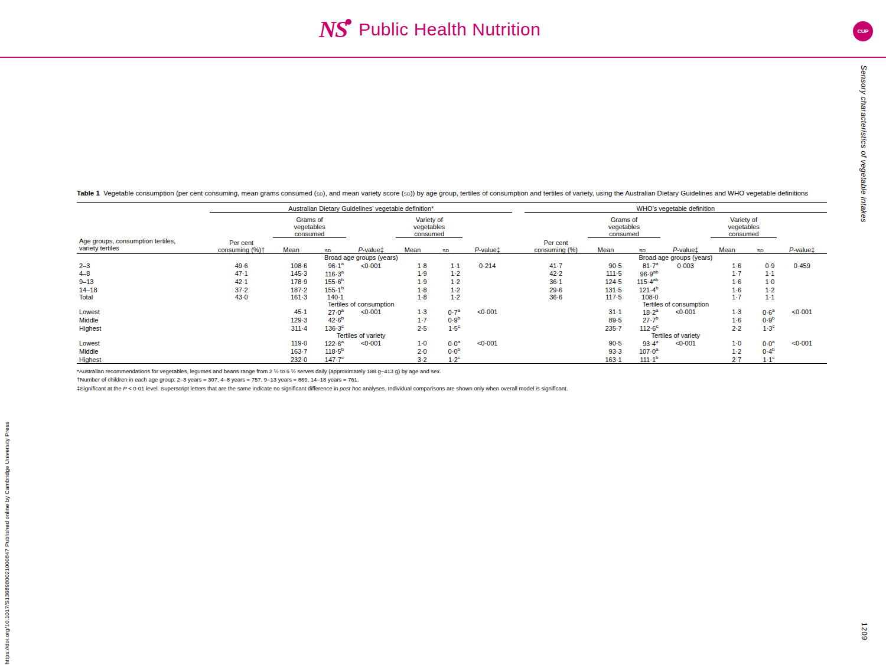https://doi.org/10.1017/S1368980021000847 Published online by Cambridge University Press
NS Public Health Nutrition
CUP
Sensory characteristics of vegetable intakes
1209
Table 1 Vegetable consumption (per cent consuming, mean grams consumed (sd), and mean variety score (sd)) by age group, tertiles of consumption and tertiles of variety, using the Australian Dietary Guidelines and WHO vegetable definitions
| | Australian Dietary Guidelines’ vegetable definition* | | WHO’s vegetable definition |
| | | Grams of vegetables consumed | | Variety of vegetables consumed | | | | Grams of vegetables consumed | | Variety of vegetables consumed | |
| Age groups, consumption tertiles, variety tertiles | Per cent consuming (%)† | Mean | sd | P -value‡ | Mean | sd | P -value‡ | | Per cent consuming (%) | Mean | sd | P -value‡ | Mean | sd | P -value‡ |
| | Broad age groups (years) | | Broad age groups (years) |
| 2–3 | 49·6 | 108·6 | 96·1 a | <0·001 | 1·8 | 1·1 | 0·214 | | 41·7 | 90·5 | 81·7 a | 0·003 | 1·6 | 0·9 | 0·459 |
| 4–8 | 47·1 | 145·3 | 116·3 a | | 1·9 | 1·2 | | | 42·2 | 111·5 | 96·9 ab | | 1·7 | 1·1 | |
| 9–13 | 42·1 | 178·9 | 155·6 b | | 1·9 | 1·2 | | | 36·1 | 124·5 | 115·4 ab | | 1·6 | 1·0 | |
| 14–18 | 37·2 | 187·2 | 155·1 b | | 1·8 | 1·2 | | | 29·6 | 131·5 | 121·4 b | | 1·6 | 1·2 | |
| Total | 43·0 | 161·3 | 140·1 | | 1·8 | 1·2 | | | 36·6 | 117·5 | 108·0 | | 1·7 | 1·1 | |
| | Tertiles of consumption | | Tertiles of consumption |
| Lowest | | 45·1 | 27·0 a | <0·001 | 1·3 | 0·7 a | <0·001 | | | 31·1 | 18·2 a | <0·001 | 1·3 | 0·6 a | <0·001 |
| Middle | | 129·3 | 42·6 b | | 1·7 | 0·9 b | | | | 89·5 | 27·7 b | | 1·6 | 0·9 b | |
| Highest | | 311·4 | 136·3 c | | 2·5 | 1·5 c | | | | 235·7 | 112·6 c | | 2·2 | 1·3 c | |
| | Tertiles of variety | | Tertiles of variety |
| Lowest | | 119·0 | 122·6 a | <0·001 | 1·0 | 0·0 a | <0·001 | | | 90·5 | 93·4 a | <0·001 | 1·0 | 0·0 a | <0·001 |
| Middle | | 163·7 | 118·5 b | | 2·0 | 0·0 b | | | | 93·3 | 107·0 a | | 1·2 | 0·4 b | |
| Highest | | 232·0 | 147·7 c | | 3·2 | 1·2 c | | | | 163·1 | 111·1 b | | 2·7 | 1·1 c | |
*Australian recommendations for vegetables, legumes and beans range from 2 ½ to 5 ½ serves daily (approximately 188 g–413 g) by age and sex.
†Number of children in each age group: 2–3 years = 307, 4–8 years = 757, 9–13 years = 869, 14–18 years = 761.
‡Significant at the P < 0·01 level. Superscript letters that are the same indicate no significant difference in post hoc analyses. Individual comparisons are shown only when overall model is significant.